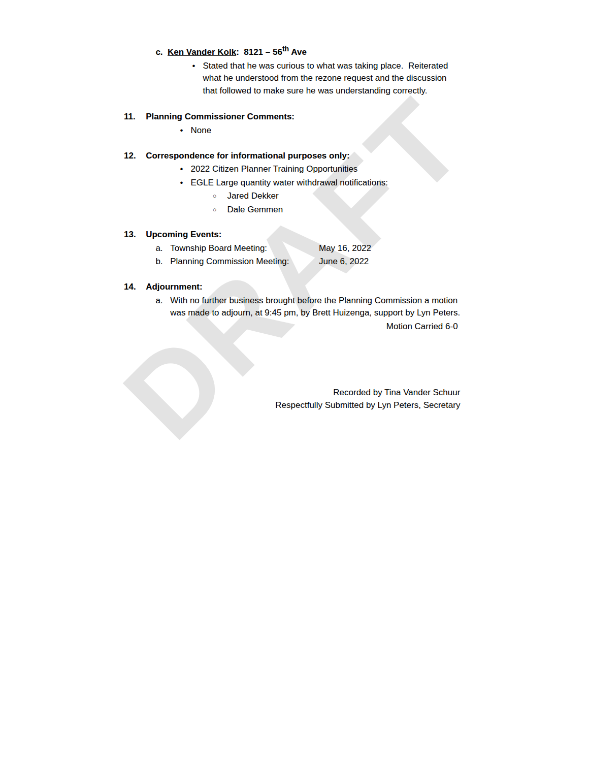DRAFT
c. Ken Vander Kolk: 8121 – 56th Ave
Stated that he was curious to what was taking place. Reiterated what he understood from the rezone request and the discussion that followed to make sure he was understanding correctly.
11. Planning Commissioner Comments:
None
12. Correspondence for informational purposes only:
2022 Citizen Planner Training Opportunities
EGLE Large quantity water withdrawal notifications:
Jared Dekker
Dale Gemmen
13. Upcoming Events:
a. Township Board Meeting: May 16, 2022
b. Planning Commission Meeting: June 6, 2022
14. Adjournment:
a. With no further business brought before the Planning Commission a motion was made to adjourn, at 9:45 pm, by Brett Huizenga, support by Lyn Peters.
Motion Carried 6-0
Recorded by Tina Vander Schuur
Respectfully Submitted by Lyn Peters, Secretary